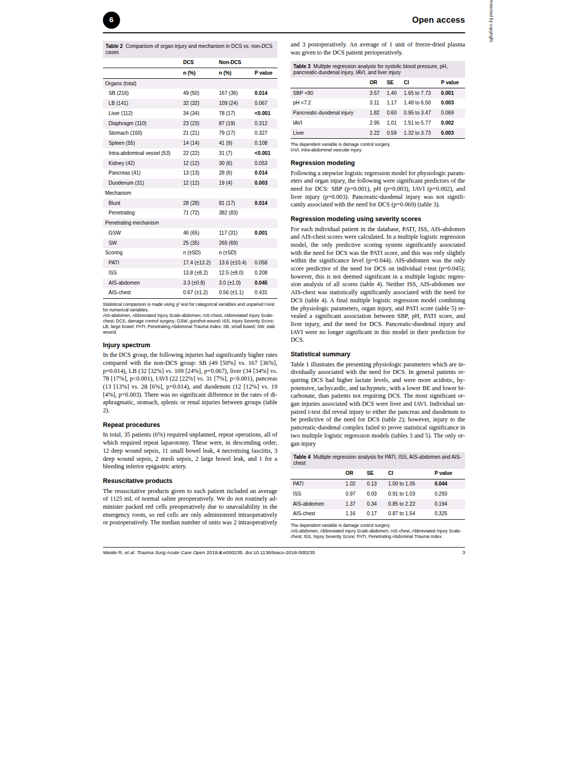Trauma Surg Acute Care Open: first published as 10.1136/tsaco-2018-000235 on 16 April 2019. Downloaded from http://tsaco.bmj.com/ on June 27, 2022 by guest. Protected by copyright.
6
Open access
Table 2 Comparison of organ injury and mechanism in DCS vs. non-DCS cases
| | DCS | Non-DCS | |
| --- | --- | --- | --- |
| | n (%) | n (%) | P value |
| Organs (total) | | | |
| SB (216) | 49 (50) | 167 (36) | 0.014 |
| LB (141) | 32 (32) | 109 (24) | 0.067 |
| Liver (112) | 34 (34) | 78 (17) | <0.001 |
| Diaphragm (110) | 23 (23) | 87 (19) | 0.312 |
| Stomach (100) | 21 (21) | 79 (17) | 0.327 |
| Spleen (55) | 14 (14) | 41 (9) | 0.108 |
| Intra-abdominal vessel (53) | 22 (22) | 31 (7) | <0.001 |
| Kidney (42) | 12 (12) | 30 (6) | 0.053 |
| Pancreas (41) | 13 (13) | 28 (6) | 0.014 |
| Duodenum (31) | 12 (12) | 19 (4) | 0.003 |
| Mechanism | | | |
| Blunt | 28 (28) | 81 (17) | 0.014 |
| Penetrating | 71 (72) | 382 (83) | |
| Penetrating mechanism | | | |
| GSW | 46 (65) | 117 (31) | 0.001 |
| SW | 25 (35) | 265 (69) | |
| Scoring | n (±SD) | n (±SD) | |
| PATI | 17.4 (±13.2) | 13.6 (±10.4) | 0.058 |
| ISS | 13.8 (±8.2) | 12.5 (±8.0) | 0.208 |
| AIS-abdomen | 3.3 (±0.8) | 3.0 (±1.0) | 0.045 |
| AIS-chest | 0.67 (±1.2) | 0.56 (±1.1) | 0.431 |
Statistical comparison is made using χ² test for categorical variables and unpaired t-test for numerical variables.
AIS-abdomen, Abbreviated Injury Scale-abdomen; AIS-chest, Abbreviated Injury Scale-chest; DCS, damage control surgery; GSW, gunshot wound; ISS, Injury Severity Score; LB, large bowel; PATI, Penetrating Abdominal Trauma Index; SB, small bowel; SW, stab wound.
Injury spectrum
In the DCS group, the following injuries had significantly higher rates compared with the non-DCS group: SB (49 [50%] vs. 167 [36%], p=0.014), LB (32 [32%] vs. 109 [24%], p=0.067), liver (34 [34%] vs. 78 [17%], p<0.001), IAVI (22 [22%] vs. 31 [7%], p<0.001), pancreas (13 [13%] vs. 28 [6%], p=0.014), and duodenum (12 [12%] vs. 19 [4%], p=0.003). There was no significant difference in the rates of diaphragmatic, stomach, splenic or renal injuries between groups (table 2).
Repeat procedures
In total, 35 patients (6%) required unplanned, repeat operations, all of which required repeat laparotomy. These were, in descending order, 12 deep wound sepsis, 11 small bowel leak, 4 necrotising fasciitis, 3 deep wound sepsis, 2 mesh sepsis, 2 large bowel leak, and 1 for a bleeding inferior epigastric artery.
Resuscitative products
The resuscitative products given to each patient included an average of 1125 mL of normal saline preoperatively. We do not routinely administer packed red cells preoperatively due to unavailability in the emergency room, so red cells are only administered intraoperatively or postoperatively. The median number of units was 2 intraoperatively and 3 postoperatively. An average of 1 unit of freeze-dried plasma was given to the DCS patient perioperatively.
Table 3 Multiple regression analysis for systolic blood pressure, pH, pancreatic-duodenal injury, IAVI, and liver injury
| | OR | SE | CI | P value |
| --- | --- | --- | --- | --- |
| SBP <90 | 3.57 | 1.40 | 1.65 to 7.73 | 0.001 |
| pH <7.2 | 3.11 | 1.17 | 1.48 to 6.50 | 0.003 |
| Pancreatic-duodenal injury | 1.82 | 0.60 | 0.95 to 3.47 | 0.069 |
| IAVI | 2.95 | 1.01 | 1.51 to 5.77 | 0.002 |
| Liver | 2.22 | 0.59 | 1.32 to 3.73 | 0.003 |
The dependent variable is damage control surgery.
IAVI, intra-abdominal vascular injury.
Regression modeling
Following a stepwise logistic regression model for physiologic parameters and organ injury, the following were significant predictors of the need for DCS: SBP (p=0.001), pH (p=0.003), IAVI (p=0.002), and liver injury (p=0.003). Pancreatic-duodenal injury was not significantly associated with the need for DCS (p=0.069) (table 3).
Regression modeling using severity scores
For each individual patient in the database, PATI, ISS, AIS-abdomen and AIS-chest scores were calculated. In a multiple logistic regression model, the only predictive scoring system significantly associated with the need for DCS was the PATI score, and this was only slightly within the significance level (p=0.044). AIS-abdomen was the only score predictive of the need for DCS on individual t-test (p=0.045); however, this is not deemed significant in a multiple logistic regression analysis of all scores (table 4). Neither ISS, AIS-abdomen nor AIS-chest was statistically significantly associated with the need for DCS (table 4). A final multiple logistic regression model combining the physiologic parameters, organ injury, and PATI score (table 5) revealed a significant association between SBP, pH, PATI score, and liver injury, and the need for DCS. Pancreatic-duodenal injury and IAVI were no longer significant in this model in their prediction for DCS.
Statistical summary
Table 1 illustrates the presenting physiologic parameters which are individually associated with the need for DCS. In general patients requiring DCS had higher lactate levels, and were more acidotic, hypotensive, tachycardic, and tachypneic, with a lower BE and lower bicarbonate, than patients not requiring DCS. The most significant organ injuries associated with DCS were liver and IAVI. Individual unpaired t-test did reveal injury to either the pancreas and duodenum to be predictive of the need for DCS (table 2); however, injury to the pancreatic-duodenal complex failed to prove statistical significance in two multiple logistic regression models (tables 3 and 5). The only organ injury
Table 4 Multiple regression analysis for PATI, ISS, AIS-abdomen and AIS-chest
| | OR | SE | CI | P value |
| --- | --- | --- | --- | --- |
| PATI | 1.02 | 0.13 | 1.00 to 1.05 | 0.044 |
| ISS | 0.97 | 0.03 | 0.91 to 1.03 | 0.293 |
| AIS-abdomen | 1.37 | 0.34 | 0.85 to 2.22 | 0.194 |
| AIS-chest | 1.16 | 0.17 | 0.87 to 1.54 | 0.325 |
The dependent variable is damage control surgery.
AIS-abdomen, Abbreviated Injury Scale-abdomen; AIS-chest, Abbreviated Injury Scale-chest; ISS, Injury Severity Score; PATI, Penetrating Abdominal Trauma Index.
Weale R, et al. Trauma Surg Acute Care Open 2019;4:e000235. doi:10.1136/tsaco-2018-000235
3